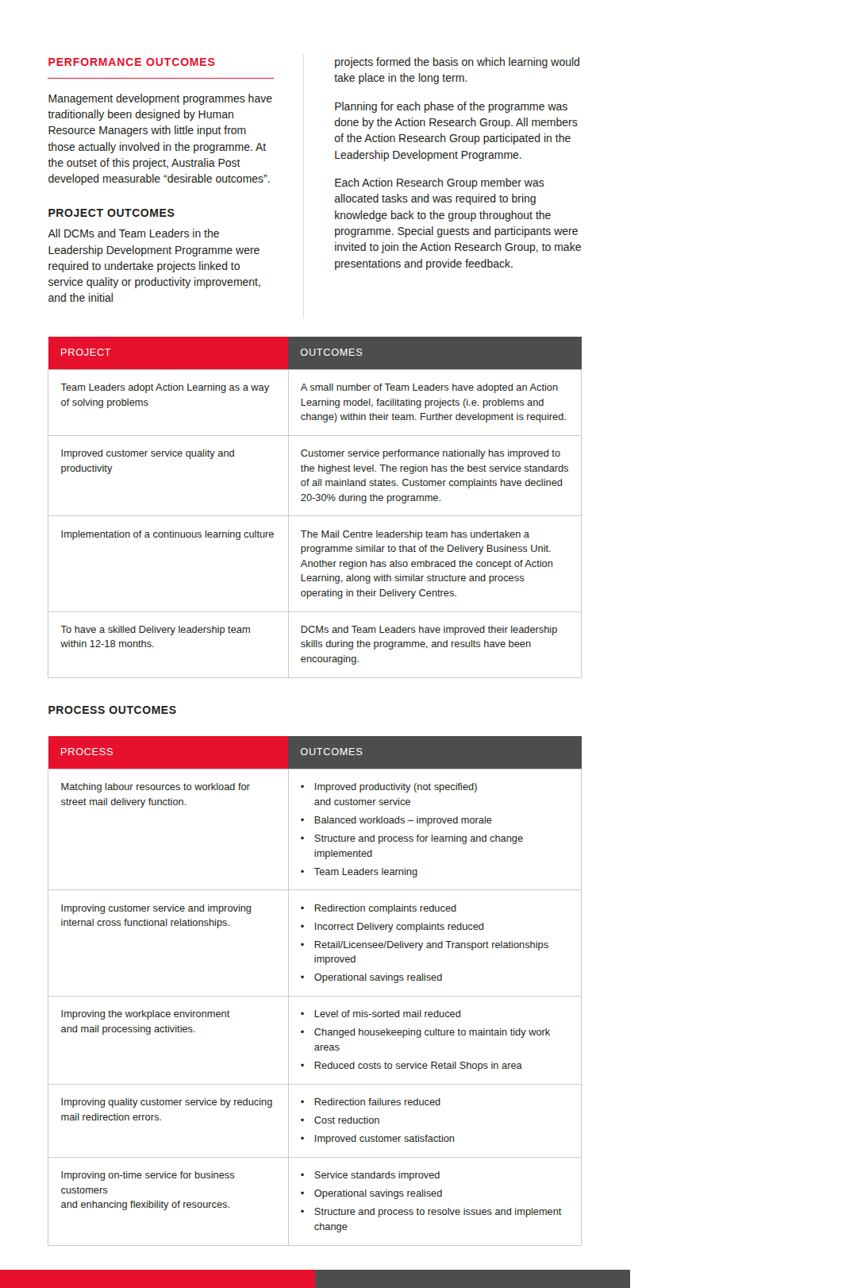Performance Outcomes
Management development programmes have traditionally been designed by Human Resource Managers with little input from those actually involved in the programme. At the outset of this project, Australia Post developed measurable “desirable outcomes”.
Project Outcomes
All DCMs and Team Leaders in the Leadership Development Programme were required to undertake projects linked to service quality or productivity improvement, and the initial
projects formed the basis on which learning would take place in the long term.
Planning for each phase of the programme was done by the Action Research Group. All members of the Action Research Group participated in the Leadership Development Programme.
Each Action Research Group member was allocated tasks and was required to bring knowledge back to the group throughout the programme. Special guests and participants were invited to join the Action Research Group, to make presentations and provide feedback.
| Project | Outcomes |
| --- | --- |
| Team Leaders adopt Action Learning as a way of solving problems | A small number of Team Leaders have adopted an Action Learning model, facilitating projects (i.e. problems and change) within their team. Further development is required. |
| Improved customer service quality and productivity | Customer service performance nationally has improved to the highest level. The region has the best service standards of all mainland states. Customer complaints have declined 20-30% during the programme. |
| Implementation of a continuous learning culture | The Mail Centre leadership team has undertaken a programme similar to that of the Delivery Business Unit. Another region has also embraced the concept of Action Learning, along with similar structure and process operating in their Delivery Centres. |
| To have a skilled Delivery leadership team within 12-18 months. | DCMs and Team Leaders have improved their leadership skills during the programme, and results have been encouraging. |
Process Outcomes
| Process | Outcomes |
| --- | --- |
| Matching labour resources to workload for street mail delivery function. | Improved productivity (not specified) and customer service Balanced workloads – improved morale Structure and process for learning and change implemented Team Leaders learning |
| Improving customer service and improving internal cross functional relationships. | Redirection complaints reduced Incorrect Delivery complaints reduced Retail/Licensee/Delivery and Transport relationships improved Operational savings realised |
| Improving the workplace environment and mail processing activities. | Level of mis-sorted mail reduced Changed housekeeping culture to maintain tidy work areas Reduced costs to service Retail Shops in area |
| Improving quality customer service by reducing mail redirection errors. | Redirection failures reduced Cost reduction Improved customer satisfaction |
| Improving on-time service for business customers and enhancing flexibility of resources. | Service standards improved Operational savings realised Structure and process to resolve issues and implement change |